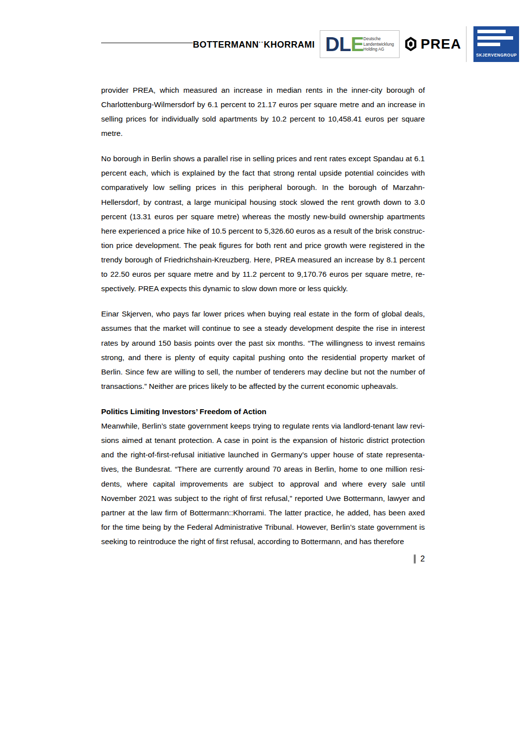BOTTERMANN··KHORRAMI
DLE
Deutsche
Landentwicklung
Holding AG
PREA
SKJERVENGROUP
provider PREA, which measured an increase in median rents in the inner-city borough of Charlottenburg-Wilmersdorf by 6.1 percent to 21.17 euros per square metre and an increase in selling prices for individually sold apartments by 10.2 percent to 10,458.41 euros per square metre.
No borough in Berlin shows a parallel rise in selling prices and rent rates except Spandau at 6.1 percent each, which is explained by the fact that strong rental upside potential coincides with comparatively low selling prices in this peripheral borough. In the borough of Marzahn-Hellersdorf, by contrast, a large municipal housing stock slowed the rent growth down to 3.0 percent (13.31 euros per square metre) whereas the mostly new-build ownership apartments here experienced a price hike of 10.5 percent to 5,326.60 euros as a result of the brisk construction price development. The peak figures for both rent and price growth were registered in the trendy borough of Friedrichshain-Kreuzberg. Here, PREA measured an increase by 8.1 percent to 22.50 euros per square metre and by 11.2 percent to 9,170.76 euros per square metre, respectively. PREA expects this dynamic to slow down more or less quickly.
Einar Skjerven, who pays far lower prices when buying real estate in the form of global deals, assumes that the market will continue to see a steady development despite the rise in interest rates by around 150 basis points over the past six months. “The willingness to invest remains strong, and there is plenty of equity capital pushing onto the residential property market of Berlin. Since few are willing to sell, the number of tenderers may decline but not the number of transactions.” Neither are prices likely to be affected by the current economic upheavals.
Politics Limiting Investors’ Freedom of Action
Meanwhile, Berlin’s state government keeps trying to regulate rents via landlord-tenant law revisions aimed at tenant protection. A case in point is the expansion of historic district protection and the right-of-first-refusal initiative launched in Germany’s upper house of state representatives, the Bundesrat. “There are currently around 70 areas in Berlin, home to one million residents, where capital improvements are subject to approval and where every sale until November 2021 was subject to the right of first refusal,” reported Uwe Bottermann, lawyer and partner at the law firm of Bottermann::Khorrami. The latter practice, he added, has been axed for the time being by the Federal Administrative Tribunal. However, Berlin’s state government is seeking to reintroduce the right of first refusal, according to Bottermann, and has therefore
2